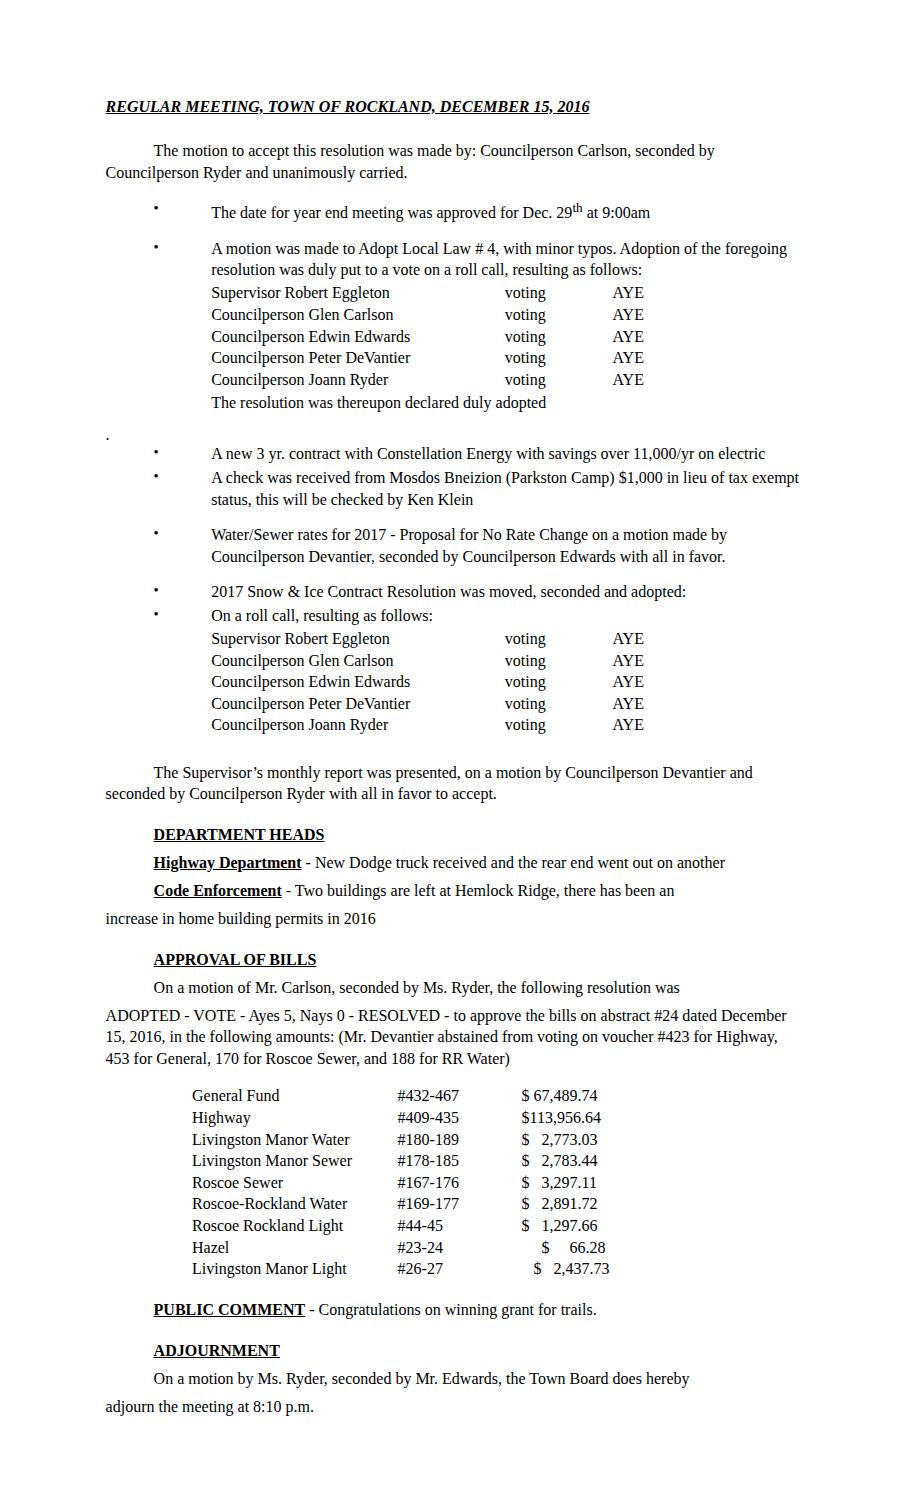REGULAR MEETING, TOWN OF ROCKLAND, DECEMBER 15, 2016
The motion to accept this resolution was made by: Councilperson Carlson, seconded by Councilperson Ryder and unanimously carried.
The date for year end meeting was approved for Dec. 29th at 9:00am
A motion was made to Adopt Local Law # 4, with minor typos. Adoption of the foregoing resolution was duly put to a vote on a roll call, resulting as follows:
| Supervisor Robert Eggleton | voting | AYE |
| Councilperson Glen Carlson | voting | AYE |
| Councilperson Edwin Edwards | voting | AYE |
| Councilperson Peter DeVantier | voting | AYE |
| Councilperson Joann Ryder | voting | AYE |
The resolution was thereupon declared duly adopted
.
A new 3 yr. contract with Constellation Energy with savings over 11,000/yr on electric
A check was received from Mosdos Bneizion (Parkston Camp) $1,000 in lieu of tax exempt status, this will be checked by Ken Klein
Water/Sewer rates for 2017 - Proposal for No Rate Change on a motion made by Councilperson Devantier, seconded by Councilperson Edwards with all in favor.
2017 Snow & Ice Contract Resolution was moved, seconded and adopted:
On a roll call, resulting as follows:
| Supervisor Robert Eggleton | voting | AYE |
| Councilperson Glen Carlson | voting | AYE |
| Councilperson Edwin Edwards | voting | AYE |
| Councilperson Peter DeVantier | voting | AYE |
| Councilperson Joann Ryder | voting | AYE |
The Supervisor’s monthly report was presented, on a motion by Councilperson Devantier and seconded by Councilperson Ryder with all in favor to accept.
DEPARTMENT HEADS
Highway Department - New Dodge truck received and the rear end went out on another
Code Enforcement - Two buildings are left at Hemlock Ridge, there has been an
increase in home building permits in 2016
APPROVAL OF BILLS
On a motion of Mr. Carlson, seconded by Ms. Ryder, the following resolution was
ADOPTED - VOTE - Ayes 5, Nays 0 - RESOLVED - to approve the bills on abstract #24 dated December 15, 2016, in the following amounts: (Mr. Devantier abstained from voting on voucher #423 for Highway, 453 for General, 170 for Roscoe Sewer, and 188 for RR Water)
| General Fund | #432-467 | $ 67,489.74 |
| Highway | #409-435 | $113,956.64 |
| Livingston Manor Water | #180-189 | $ 2,773.03 |
| Livingston Manor Sewer | #178-185 | $ 2,783.44 |
| Roscoe Sewer | #167-176 | $ 3,297.11 |
| Roscoe-Rockland Water | #169-177 | $ 2,891.72 |
| Roscoe Rockland Light | #44-45 | $ 1,297.66 |
| Hazel | #23-24 | $ 66.28 |
| Livingston Manor Light | #26-27 | $ 2,437.73 |
PUBLIC COMMENT - Congratulations on winning grant for trails.
ADJOURNMENT
On a motion by Ms. Ryder, seconded by Mr. Edwards, the Town Board does hereby
adjourn the meeting at 8:10 p.m.